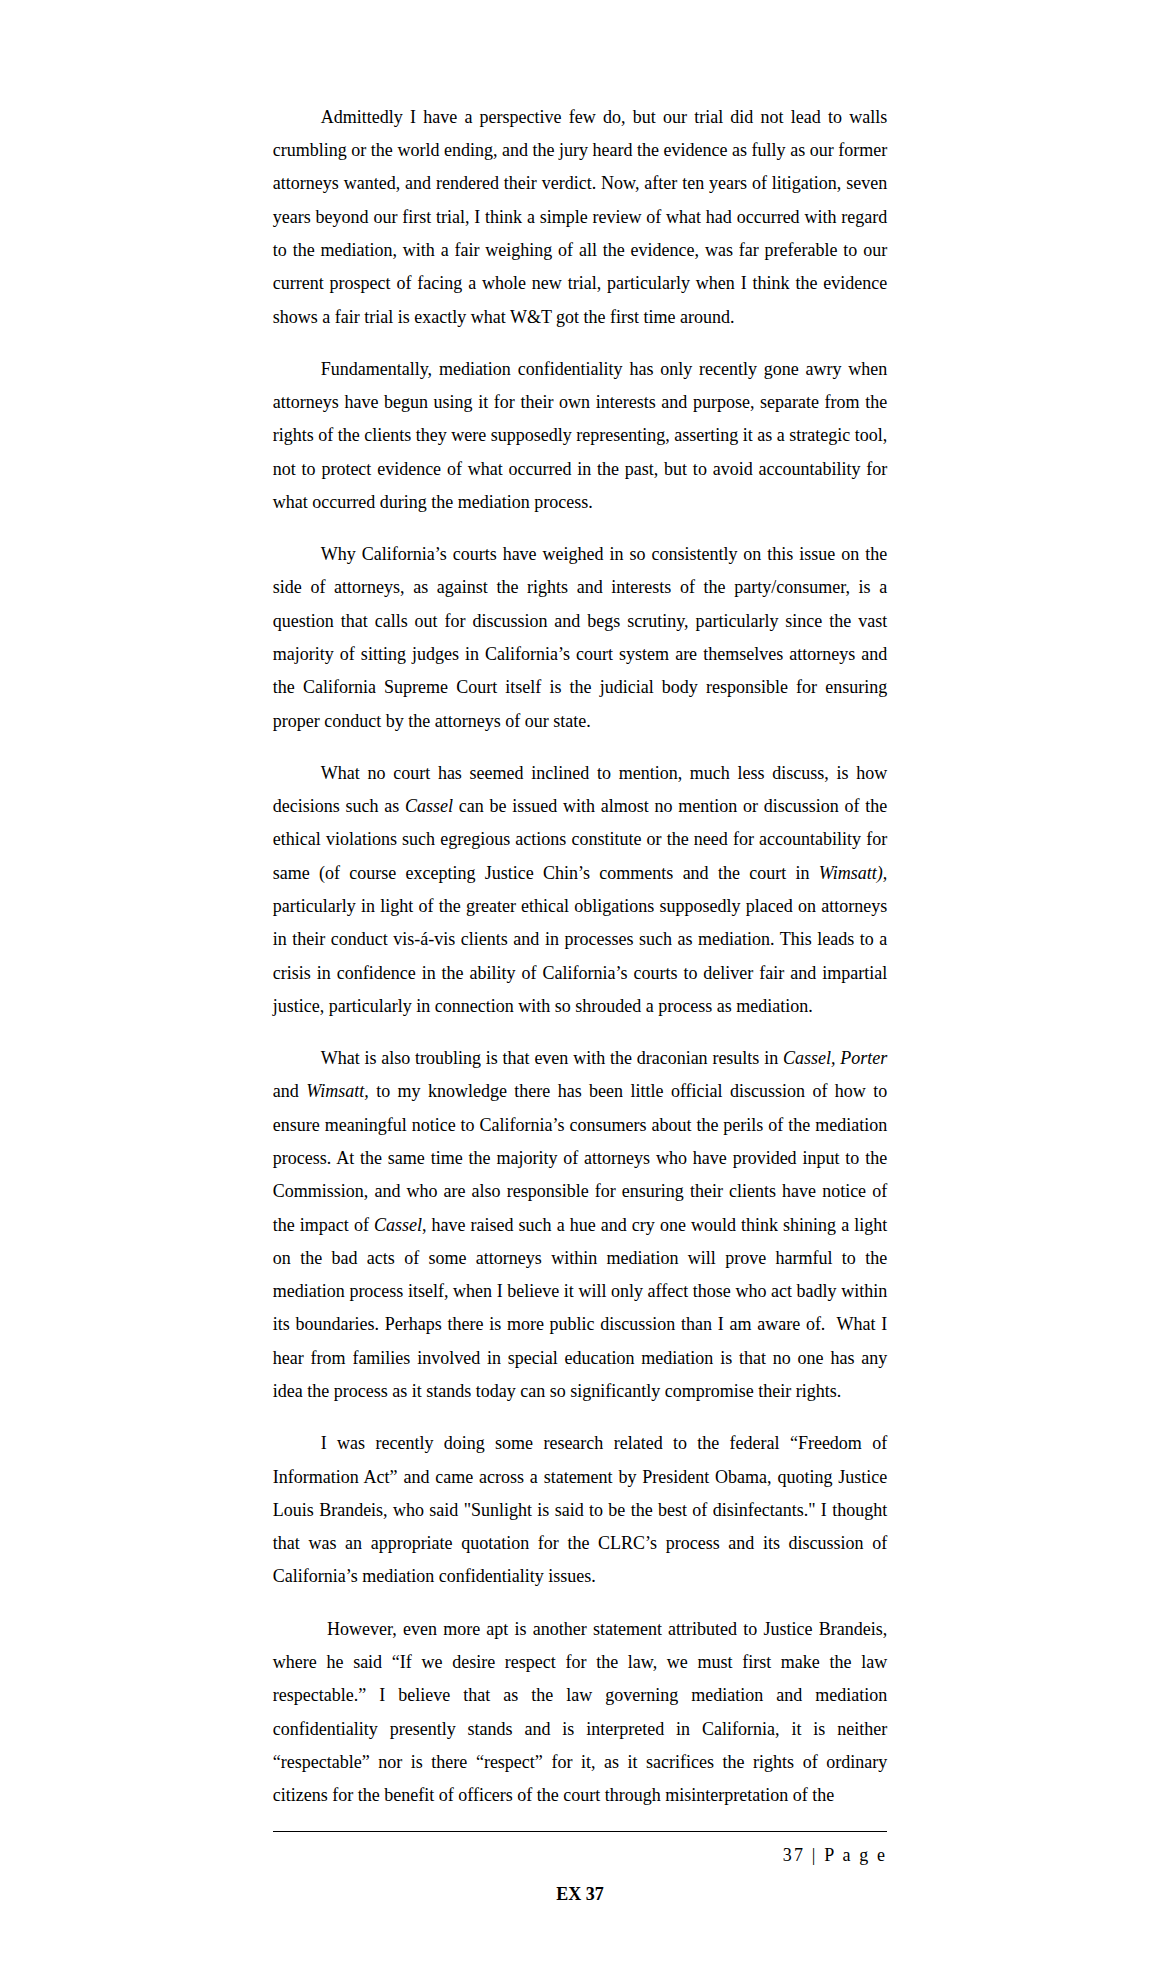Admittedly I have a perspective few do, but our trial did not lead to walls crumbling or the world ending, and the jury heard the evidence as fully as our former attorneys wanted, and rendered their verdict. Now, after ten years of litigation, seven years beyond our first trial, I think a simple review of what had occurred with regard to the mediation, with a fair weighing of all the evidence, was far preferable to our current prospect of facing a whole new trial, particularly when I think the evidence shows a fair trial is exactly what W&T got the first time around.
Fundamentally, mediation confidentiality has only recently gone awry when attorneys have begun using it for their own interests and purpose, separate from the rights of the clients they were supposedly representing, asserting it as a strategic tool, not to protect evidence of what occurred in the past, but to avoid accountability for what occurred during the mediation process.
Why California’s courts have weighed in so consistently on this issue on the side of attorneys, as against the rights and interests of the party/consumer, is a question that calls out for discussion and begs scrutiny, particularly since the vast majority of sitting judges in California’s court system are themselves attorneys and the California Supreme Court itself is the judicial body responsible for ensuring proper conduct by the attorneys of our state.
What no court has seemed inclined to mention, much less discuss, is how decisions such as Cassel can be issued with almost no mention or discussion of the ethical violations such egregious actions constitute or the need for accountability for same (of course excepting Justice Chin’s comments and the court in Wimsatt), particularly in light of the greater ethical obligations supposedly placed on attorneys in their conduct vis-á-vis clients and in processes such as mediation. This leads to a crisis in confidence in the ability of California’s courts to deliver fair and impartial justice, particularly in connection with so shrouded a process as mediation.
What is also troubling is that even with the draconian results in Cassel, Porter and Wimsatt, to my knowledge there has been little official discussion of how to ensure meaningful notice to California’s consumers about the perils of the mediation process. At the same time the majority of attorneys who have provided input to the Commission, and who are also responsible for ensuring their clients have notice of the impact of Cassel, have raised such a hue and cry one would think shining a light on the bad acts of some attorneys within mediation will prove harmful to the mediation process itself, when I believe it will only affect those who act badly within its boundaries. Perhaps there is more public discussion than I am aware of. What I hear from families involved in special education mediation is that no one has any idea the process as it stands today can so significantly compromise their rights.
I was recently doing some research related to the federal “Freedom of Information Act” and came across a statement by President Obama, quoting Justice Louis Brandeis, who said "Sunlight is said to be the best of disinfectants." I thought that was an appropriate quotation for the CLRC’s process and its discussion of California’s mediation confidentiality issues.
However, even more apt is another statement attributed to Justice Brandeis, where he said “If we desire respect for the law, we must first make the law respectable.” I believe that as the law governing mediation and mediation confidentiality presently stands and is interpreted in California, it is neither “respectable” nor is there “respect” for it, as it sacrifices the rights of ordinary citizens for the benefit of officers of the court through misinterpretation of the
37 | P a g e
EX 37